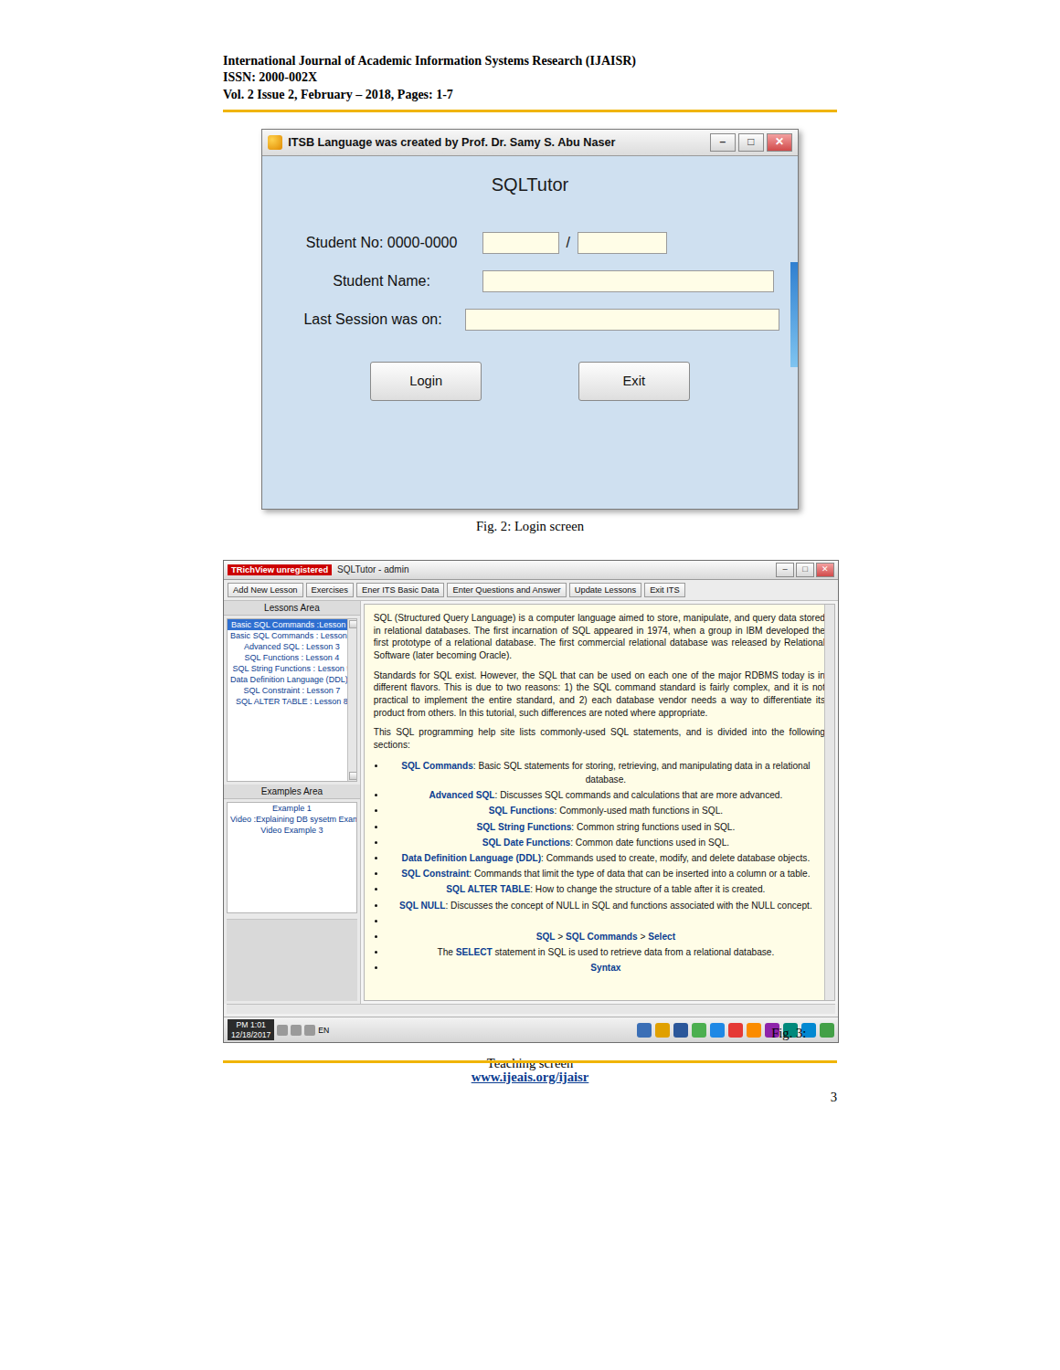International Journal of Academic Information Systems Research (IJAISR)
ISSN: 2000-002X
Vol. 2 Issue 2, February – 2018, Pages: 1-7
ITSB Language was created by Prof. Dr. Samy S. Abu Naser
–
□
✕
SQLTutor
Student No: 0000-0000 /
Student Name:
Last Session was on:
Login
Exit
Fig. 2: Login screen
TRichView unregistered SQLTutor - admin
–
□
✕
Add New Lesson
Exercises
Ener ITS Basic Data
Enter Questions and Answer
Update Lessons
Exit ITS
Lessons Area
Basic SQL Commands :Lesson 1
Basic SQL Commands : Lesson 2
Advanced SQL : Lesson 3
SQL Functions : Lesson 4
SQL String Functions : Lesson 5
Data Definition Language (DDL);Lesson
SQL Constraint : Lesson 7
SQL ALTER TABLE : Lesson 8
Examples Area
Example 1
Video :Explaining DB sysetm Example 2
Video Example 3
SQL (Structured Query Language) is a computer language aimed to store, manipulate, and query data stored in relational databases. The first incarnation of SQL appeared in 1974, when a group in IBM developed the first prototype of a relational database. The first commercial relational database was released by Relational Software (later becoming Oracle).
Standards for SQL exist. However, the SQL that can be used on each one of the major RDBMS today is in different flavors. This is due to two reasons: 1) the SQL command standard is fairly complex, and it is not practical to implement the entire standard, and 2) each database vendor needs a way to differentiate its product from others. In this tutorial, such differences are noted where appropriate.
This SQL programming help site lists commonly-used SQL statements, and is divided into the following sections:
SQL Commands: Basic SQL statements for storing, retrieving, and manipulating data in a relational database.
Advanced SQL: Discusses SQL commands and calculations that are more advanced.
SQL Functions: Commonly-used math functions in SQL.
SQL String Functions: Common string functions used in SQL.
SQL Date Functions: Common date functions used in SQL.
Data Definition Language (DDL): Commands used to create, modify, and delete database objects.
SQL Constraint: Commands that limit the type of data that can be inserted into a column or a table.
SQL ALTER TABLE: How to change the structure of a table after it is created.
SQL NULL: Discusses the concept of NULL in SQL and functions associated with the NULL concept.
SQL > SQL Commands > Select
The SELECT statement in SQL is used to retrieve data from a relational database.
Syntax
PM 1:01
12/18/2017 EN
Fig. 3:
Teaching screen
www.ijeais.org/ijaisr
3